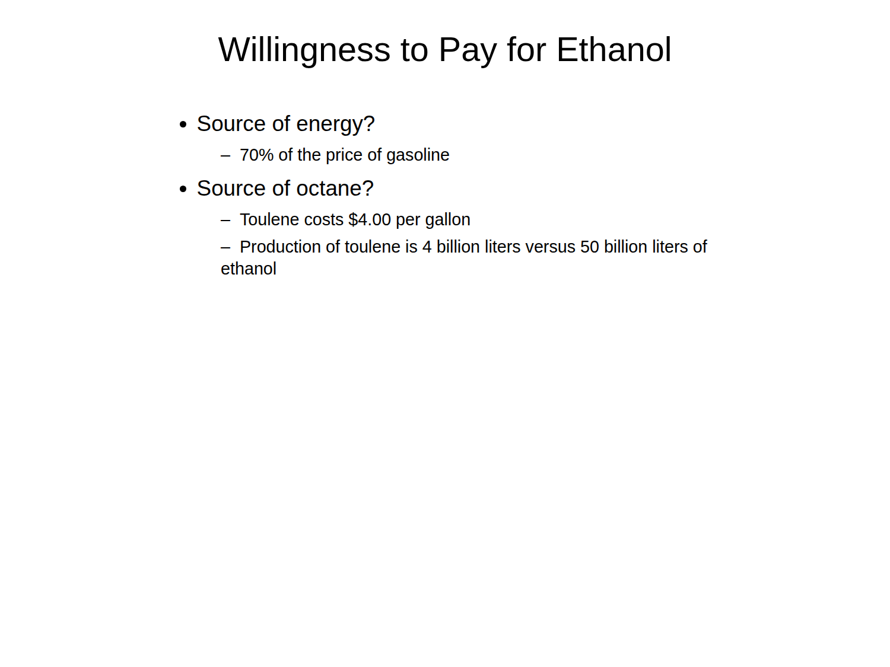Willingness to Pay for Ethanol
Source of energy?
70% of the price of gasoline
Source of octane?
Toulene costs $4.00 per gallon
Production of toulene is 4 billion liters versus 50 billion liters of ethanol